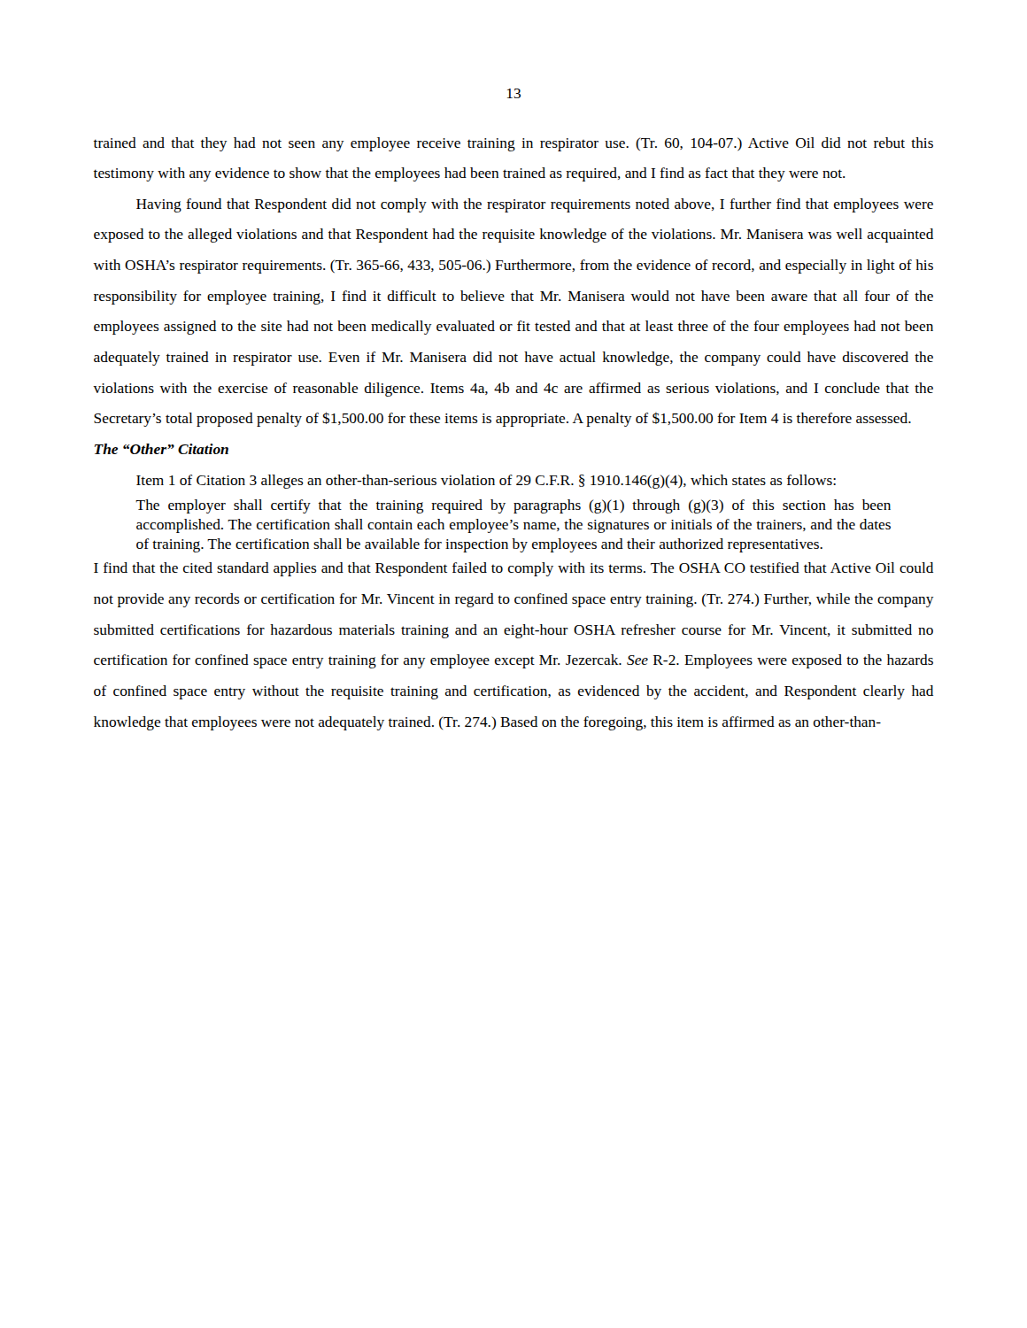13
trained and that they had not seen any employee receive training in respirator use. (Tr. 60, 104-07.) Active Oil did not rebut this testimony with any evidence to show that the employees had been trained as required, and I find as fact that they were not.
Having found that Respondent did not comply with the respirator requirements noted above, I further find that employees were exposed to the alleged violations and that Respondent had the requisite knowledge of the violations. Mr. Manisera was well acquainted with OSHA’s respirator requirements. (Tr. 365-66, 433, 505-06.) Furthermore, from the evidence of record, and especially in light of his responsibility for employee training, I find it difficult to believe that Mr. Manisera would not have been aware that all four of the employees assigned to the site had not been medically evaluated or fit tested and that at least three of the four employees had not been adequately trained in respirator use. Even if Mr. Manisera did not have actual knowledge, the company could have discovered the violations with the exercise of reasonable diligence. Items 4a, 4b and 4c are affirmed as serious violations, and I conclude that the Secretary’s total proposed penalty of $1,500.00 for these items is appropriate. A penalty of $1,500.00 for Item 4 is therefore assessed.
The “Other” Citation
Item 1 of Citation 3 alleges an other-than-serious violation of 29 C.F.R. § 1910.146(g)(4), which states as follows:
The employer shall certify that the training required by paragraphs (g)(1) through (g)(3) of this section has been accomplished. The certification shall contain each employee’s name, the signatures or initials of the trainers, and the dates of training. The certification shall be available for inspection by employees and their authorized representatives.
I find that the cited standard applies and that Respondent failed to comply with its terms. The OSHA CO testified that Active Oil could not provide any records or certification for Mr. Vincent in regard to confined space entry training. (Tr. 274.) Further, while the company submitted certifications for hazardous materials training and an eight-hour OSHA refresher course for Mr. Vincent, it submitted no certification for confined space entry training for any employee except Mr. Jezercak. See R-2. Employees were exposed to the hazards of confined space entry without the requisite training and certification, as evidenced by the accident, and Respondent clearly had knowledge that employees were not adequately trained. (Tr. 274.) Based on the foregoing, this item is affirmed as an other-than-